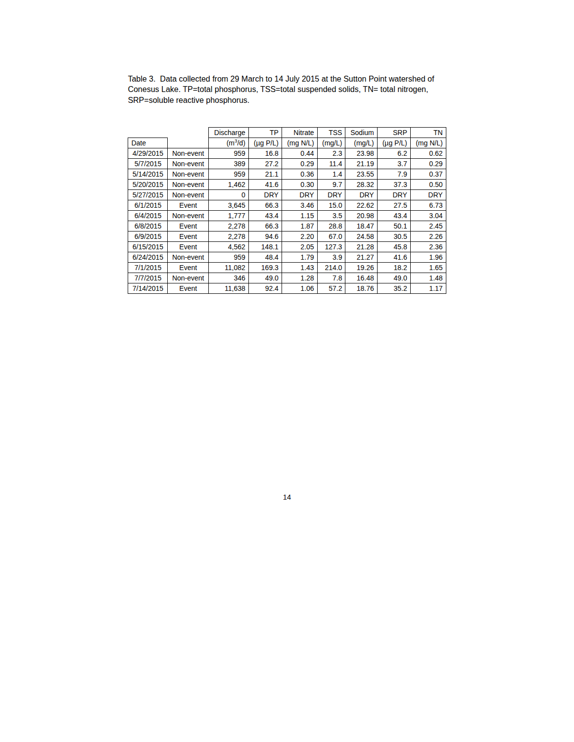Table 3. Data collected from 29 March to 14 July 2015 at the Sutton Point watershed of Conesus Lake. TP=total phosphorus, TSS=total suspended solids, TN= total nitrogen, SRP=soluble reactive phosphorus.
| | | Discharge | TP | Nitrate | TSS | Sodium | SRP | TN |
| --- | --- | --- | --- | --- | --- | --- | --- | --- |
| Date | | (m 3 /d) | (µg P/L) | (mg N/L) | (mg/L) | (mg/L) | (µg P/L) | (mg N/L) |
| 4/29/2015 | Non-event | 959 | 16.8 | 0.44 | 2.3 | 23.98 | 6.2 | 0.62 |
| 5/7/2015 | Non-event | 389 | 27.2 | 0.29 | 11.4 | 21.19 | 3.7 | 0.29 |
| 5/14/2015 | Non-event | 959 | 21.1 | 0.36 | 1.4 | 23.55 | 7.9 | 0.37 |
| 5/20/2015 | Non-event | 1,462 | 41.6 | 0.30 | 9.7 | 28.32 | 37.3 | 0.50 |
| 5/27/2015 | Non-event | 0 | DRY | DRY | DRY | DRY | DRY | DRY |
| 6/1/2015 | Event | 3,645 | 66.3 | 3.46 | 15.0 | 22.62 | 27.5 | 6.73 |
| 6/4/2015 | Non-event | 1,777 | 43.4 | 1.15 | 3.5 | 20.98 | 43.4 | 3.04 |
| 6/8/2015 | Event | 2,278 | 66.3 | 1.87 | 28.8 | 18.47 | 50.1 | 2.45 |
| 6/9/2015 | Event | 2,278 | 94.6 | 2.20 | 67.0 | 24.58 | 30.5 | 2.26 |
| 6/15/2015 | Event | 4,562 | 148.1 | 2.05 | 127.3 | 21.28 | 45.8 | 2.36 |
| 6/24/2015 | Non-event | 959 | 48.4 | 1.79 | 3.9 | 21.27 | 41.6 | 1.96 |
| 7/1/2015 | Event | 11,082 | 169.3 | 1.43 | 214.0 | 19.26 | 18.2 | 1.65 |
| 7/7/2015 | Non-event | 346 | 49.0 | 1.28 | 7.8 | 16.48 | 49.0 | 1.48 |
| 7/14/2015 | Event | 11,638 | 92.4 | 1.06 | 57.2 | 18.76 | 35.2 | 1.17 |
14